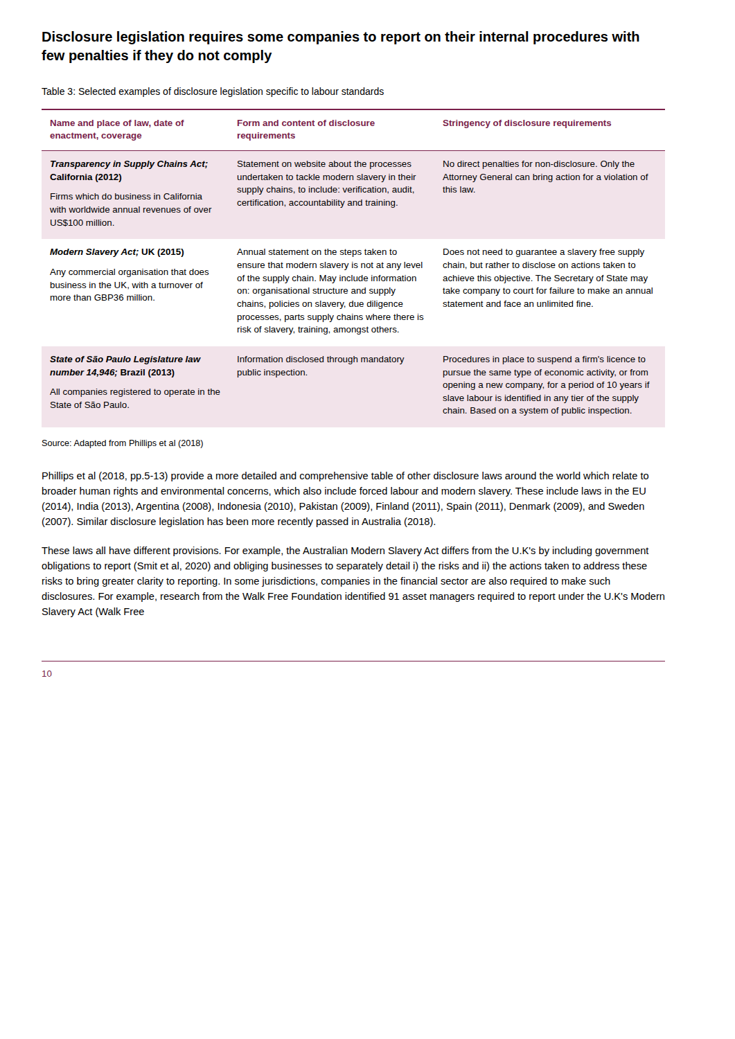Disclosure legislation requires some companies to report on their internal procedures with few penalties if they do not comply
Table 3: Selected examples of disclosure legislation specific to labour standards
| Name and place of law, date of enactment, coverage | Form and content of disclosure requirements | Stringency of disclosure requirements |
| --- | --- | --- |
| Transparency in Supply Chains Act; California (2012) Firms which do business in California with worldwide annual revenues of over US$100 million. | Statement on website about the processes undertaken to tackle modern slavery in their supply chains, to include: verification, audit, certification, accountability and training. | No direct penalties for non-disclosure. Only the Attorney General can bring action for a violation of this law. |
| Modern Slavery Act; UK (2015) Any commercial organisation that does business in the UK, with a turnover of more than GBP36 million. | Annual statement on the steps taken to ensure that modern slavery is not at any level of the supply chain. May include information on: organisational structure and supply chains, policies on slavery, due diligence processes, parts supply chains where there is risk of slavery, training, amongst others. | Does not need to guarantee a slavery free supply chain, but rather to disclose on actions taken to achieve this objective. The Secretary of State may take company to court for failure to make an annual statement and face an unlimited fine. |
| State of São Paulo Legislature law number 14,946; Brazil (2013) All companies registered to operate in the State of São Paulo. | Information disclosed through mandatory public inspection. | Procedures in place to suspend a firm's licence to pursue the same type of economic activity, or from opening a new company, for a period of 10 years if slave labour is identified in any tier of the supply chain. Based on a system of public inspection. |
Source: Adapted from Phillips et al (2018)
Phillips et al (2018, pp.5-13) provide a more detailed and comprehensive table of other disclosure laws around the world which relate to broader human rights and environmental concerns, which also include forced labour and modern slavery. These include laws in the EU (2014), India (2013), Argentina (2008), Indonesia (2010), Pakistan (2009), Finland (2011), Spain (2011), Denmark (2009), and Sweden (2007). Similar disclosure legislation has been more recently passed in Australia (2018).
These laws all have different provisions. For example, the Australian Modern Slavery Act differs from the U.K's by including government obligations to report (Smit et al, 2020) and obliging businesses to separately detail i) the risks and ii) the actions taken to address these risks to bring greater clarity to reporting. In some jurisdictions, companies in the financial sector are also required to make such disclosures. For example, research from the Walk Free Foundation identified 91 asset managers required to report under the U.K's Modern Slavery Act (Walk Free
10